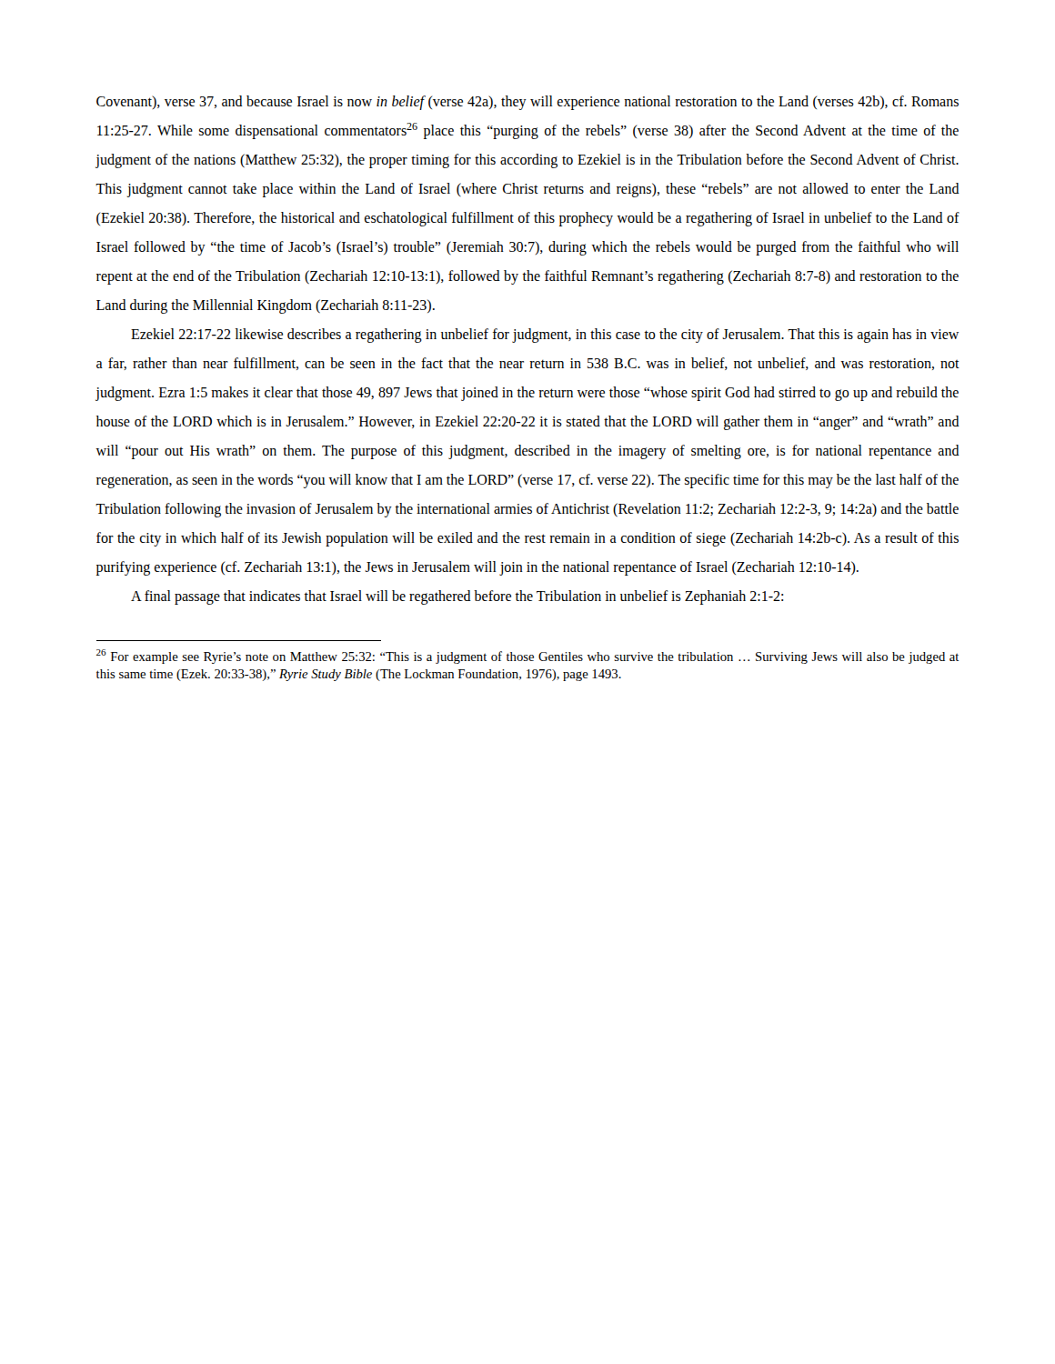Covenant), verse 37, and because Israel is now in belief (verse 42a), they will experience national restoration to the Land (verses 42b), cf. Romans 11:25-27. While some dispensational commentators26 place this “purging of the rebels” (verse 38) after the Second Advent at the time of the judgment of the nations (Matthew 25:32), the proper timing for this according to Ezekiel is in the Tribulation before the Second Advent of Christ. This judgment cannot take place within the Land of Israel (where Christ returns and reigns), these “rebels” are not allowed to enter the Land (Ezekiel 20:38). Therefore, the historical and eschatological fulfillment of this prophecy would be a regathering of Israel in unbelief to the Land of Israel followed by “the time of Jacob’s (Israel’s) trouble” (Jeremiah 30:7), during which the rebels would be purged from the faithful who will repent at the end of the Tribulation (Zechariah 12:10-13:1), followed by the faithful Remnant’s regathering (Zechariah 8:7-8) and restoration to the Land during the Millennial Kingdom (Zechariah 8:11-23).
Ezekiel 22:17-22 likewise describes a regathering in unbelief for judgment, in this case to the city of Jerusalem. That this is again has in view a far, rather than near fulfillment, can be seen in the fact that the near return in 538 B.C. was in belief, not unbelief, and was restoration, not judgment. Ezra 1:5 makes it clear that those 49, 897 Jews that joined in the return were those “whose spirit God had stirred to go up and rebuild the house of the LORD which is in Jerusalem.” However, in Ezekiel 22:20-22 it is stated that the LORD will gather them in “anger” and “wrath” and will “pour out His wrath” on them. The purpose of this judgment, described in the imagery of smelting ore, is for national repentance and regeneration, as seen in the words “you will know that I am the LORD” (verse 17, cf. verse 22). The specific time for this may be the last half of the Tribulation following the invasion of Jerusalem by the international armies of Antichrist (Revelation 11:2; Zechariah 12:2-3, 9; 14:2a) and the battle for the city in which half of its Jewish population will be exiled and the rest remain in a condition of siege (Zechariah 14:2b-c). As a result of this purifying experience (cf. Zechariah 13:1), the Jews in Jerusalem will join in the national repentance of Israel (Zechariah 12:10-14).
A final passage that indicates that Israel will be regathered before the Tribulation in unbelief is Zephaniah 2:1-2:
26 For example see Ryrie’s note on Matthew 25:32: “This is a judgment of those Gentiles who survive the tribulation … Surviving Jews will also be judged at this same time (Ezek. 20:33-38),” Ryrie Study Bible (The Lockman Foundation, 1976), page 1493.